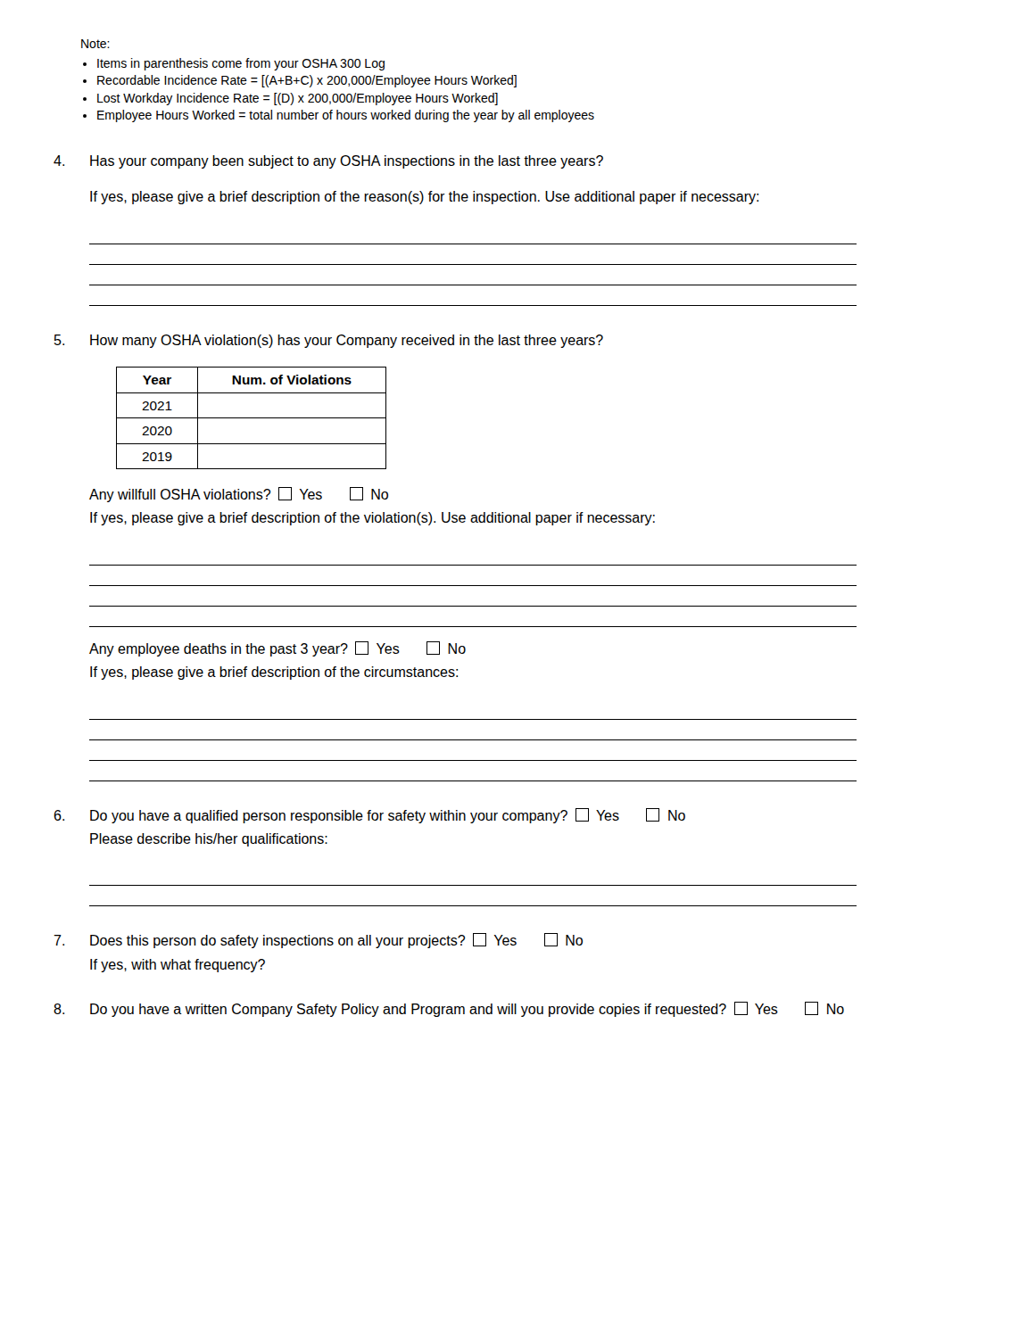Note:
Items in parenthesis come from your OSHA 300 Log
Recordable Incidence Rate = [(A+B+C) x 200,000/Employee Hours Worked]
Lost Workday Incidence Rate = [(D) x 200,000/Employee Hours Worked]
Employee Hours Worked = total number of hours worked during the year by all employees
Has your company been subject to any OSHA inspections in the last three years?
If yes, please give a brief description of the reason(s) for the inspection. Use additional paper if necessary:
How many OSHA violation(s) has your Company received in the last three years?
| Year | Num. of Violations |
| --- | --- |
| 2021 | |
| 2020 | |
| 2019 | |
Any willfull OSHA violations? Yes No
If yes, please give a brief description of the violation(s). Use additional paper if necessary:
Any employee deaths in the past 3 year? Yes No
If yes, please give a brief description of the circumstances:
Do you have a qualified person responsible for safety within your company? Yes No
Please describe his/her qualifications:
Does this person do safety inspections on all your projects? Yes No
If yes, with what frequency?
Do you have a written Company Safety Policy and Program and will you provide copies if requested? Yes No